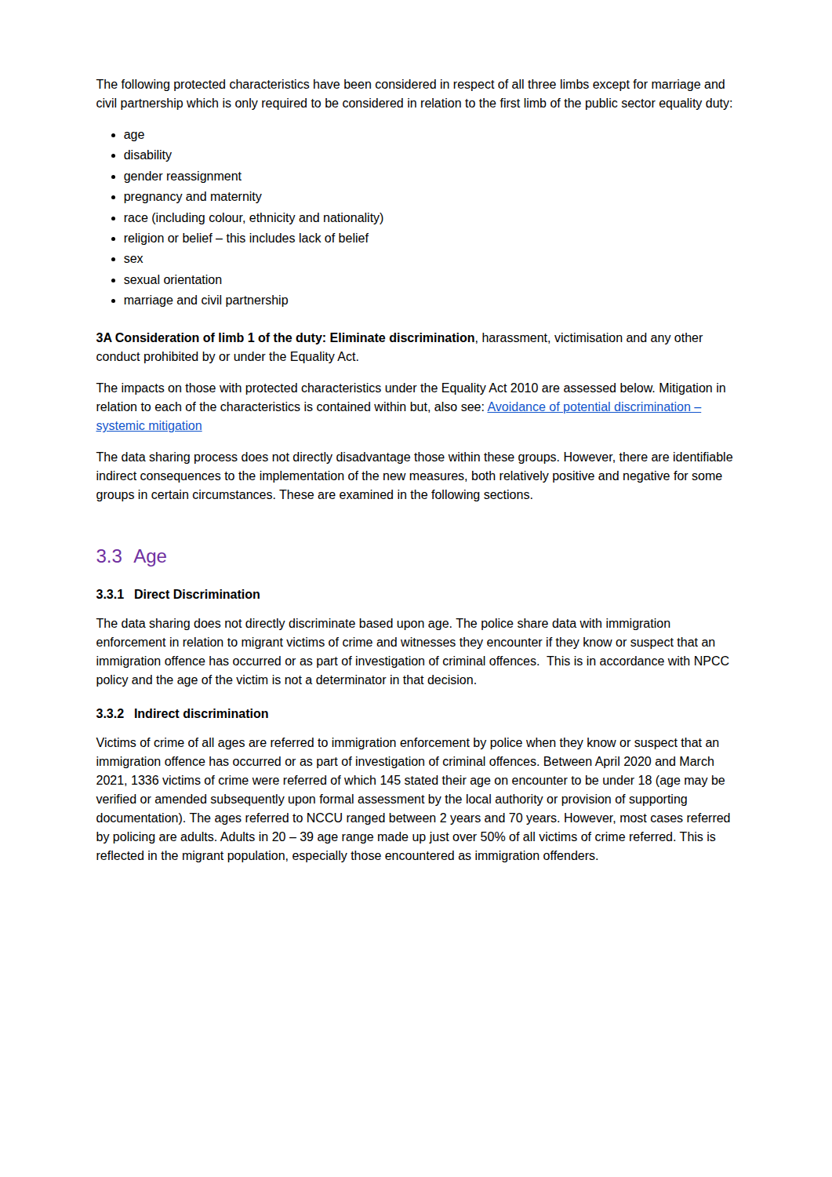The following protected characteristics have been considered in respect of all three limbs except for marriage and civil partnership which is only required to be considered in relation to the first limb of the public sector equality duty:
age
disability
gender reassignment
pregnancy and maternity
race (including colour, ethnicity and nationality)
religion or belief – this includes lack of belief
sex
sexual orientation
marriage and civil partnership
3A Consideration of limb 1 of the duty: Eliminate discrimination, harassment, victimisation and any other conduct prohibited by or under the Equality Act.
The impacts on those with protected characteristics under the Equality Act 2010 are assessed below. Mitigation in relation to each of the characteristics is contained within but, also see: Avoidance of potential discrimination – systemic mitigation
The data sharing process does not directly disadvantage those within these groups. However, there are identifiable indirect consequences to the implementation of the new measures, both relatively positive and negative for some groups in certain circumstances. These are examined in the following sections.
3.3 Age
3.3.1 Direct Discrimination
The data sharing does not directly discriminate based upon age. The police share data with immigration enforcement in relation to migrant victims of crime and witnesses they encounter if they know or suspect that an immigration offence has occurred or as part of investigation of criminal offences. This is in accordance with NPCC policy and the age of the victim is not a determinator in that decision.
3.3.2 Indirect discrimination
Victims of crime of all ages are referred to immigration enforcement by police when they know or suspect that an immigration offence has occurred or as part of investigation of criminal offences. Between April 2020 and March 2021, 1336 victims of crime were referred of which 145 stated their age on encounter to be under 18 (age may be verified or amended subsequently upon formal assessment by the local authority or provision of supporting documentation). The ages referred to NCCU ranged between 2 years and 70 years. However, most cases referred by policing are adults. Adults in 20 – 39 age range made up just over 50% of all victims of crime referred. This is reflected in the migrant population, especially those encountered as immigration offenders.